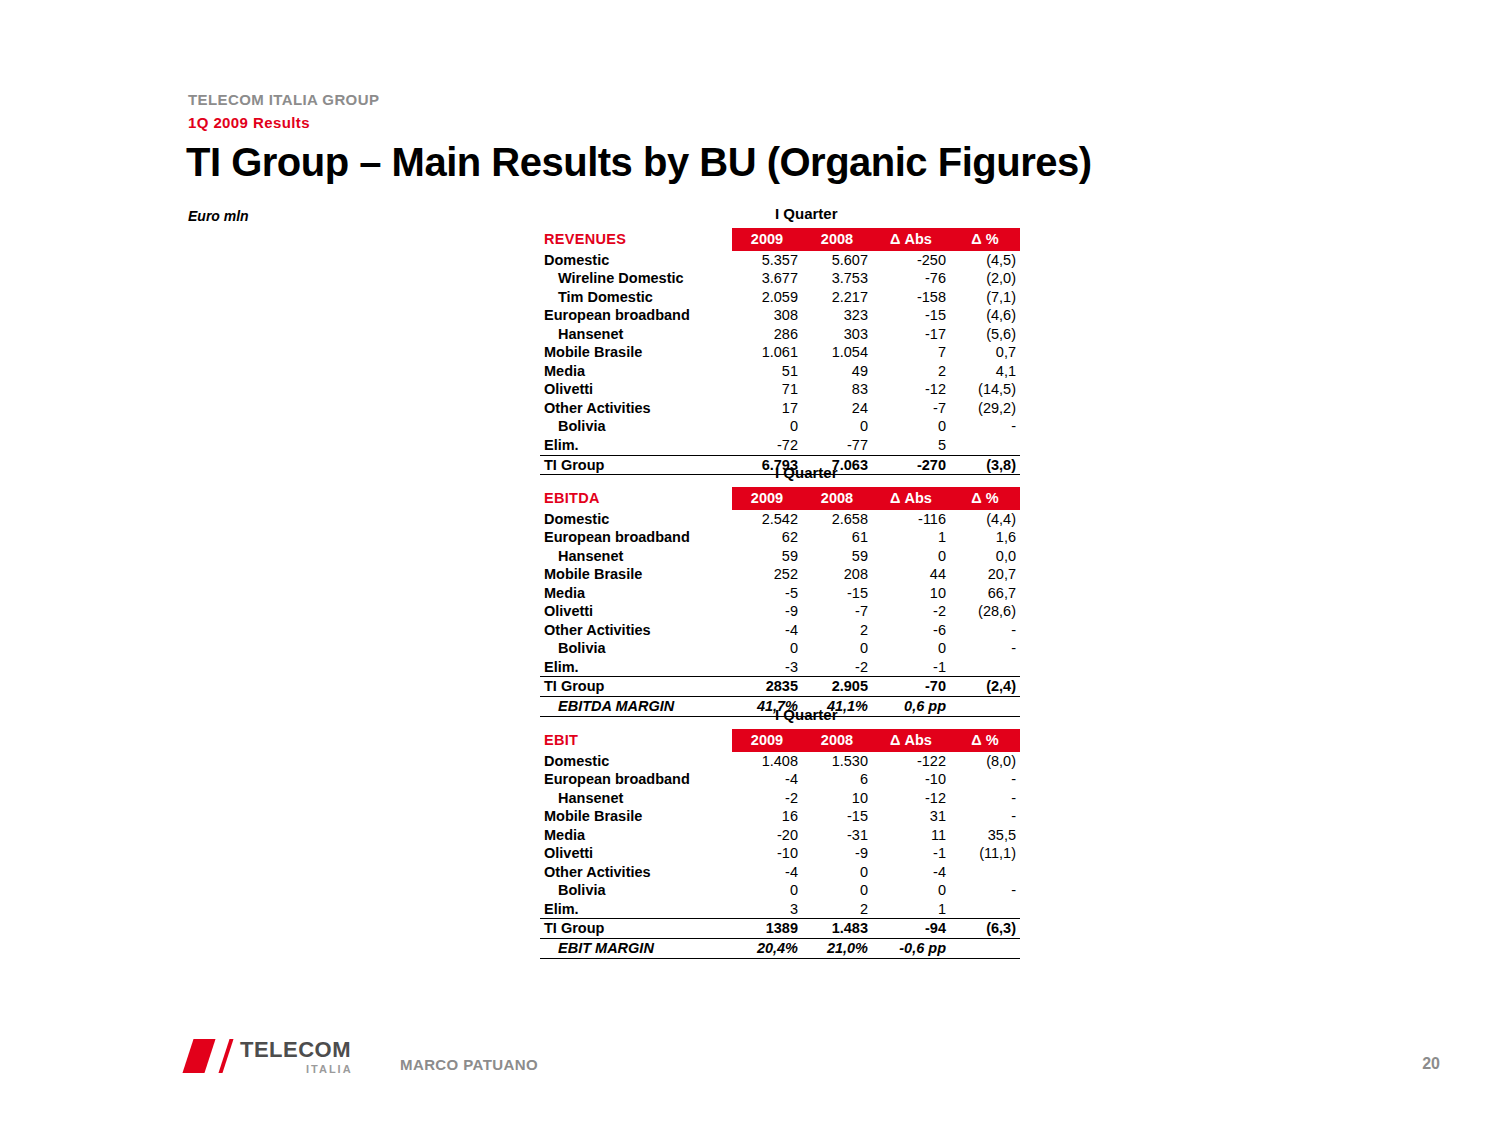TELECOM ITALIA GROUP
1Q 2009 Results
TI Group – Main Results by BU (Organic Figures)
Euro mln
I Quarter
I Quarter
I Quarter
| REVENUES | 2009 | 2008 | Δ Abs | Δ % |
| Domestic | 5.357 | 5.607 | -250 | (4,5) |
| Wireline Domestic | 3.677 | 3.753 | -76 | (2,0) |
| Tim Domestic | 2.059 | 2.217 | -158 | (7,1) |
| European broadband | 308 | 323 | -15 | (4,6) |
| Hansenet | 286 | 303 | -17 | (5,6) |
| Mobile Brasile | 1.061 | 1.054 | 7 | 0,7 |
| Media | 51 | 49 | 2 | 4,1 |
| Olivetti | 71 | 83 | -12 | (14,5) |
| Other Activities | 17 | 24 | -7 | (29,2) |
| Bolivia | 0 | 0 | 0 | - |
| Elim. | -72 | -77 | 5 | |
| TI Group | 6.793 | 7.063 | -270 | (3,8) |
| EBITDA | 2009 | 2008 | Δ Abs | Δ % |
| Domestic | 2.542 | 2.658 | -116 | (4,4) |
| European broadband | 62 | 61 | 1 | 1,6 |
| Hansenet | 59 | 59 | 0 | 0,0 |
| Mobile Brasile | 252 | 208 | 44 | 20,7 |
| Media | -5 | -15 | 10 | 66,7 |
| Olivetti | -9 | -7 | -2 | (28,6) |
| Other Activities | -4 | 2 | -6 | - |
| Bolivia | 0 | 0 | 0 | - |
| Elim. | -3 | -2 | -1 | |
| TI Group | 2835 | 2.905 | -70 | (2,4) |
| EBITDA MARGIN | 41,7% | 41,1% | 0,6 pp | |
| EBIT | 2009 | 2008 | Δ Abs | Δ % |
| Domestic | 1.408 | 1.530 | -122 | (8,0) |
| European broadband | -4 | 6 | -10 | - |
| Hansenet | -2 | 10 | -12 | - |
| Mobile Brasile | 16 | -15 | 31 | - |
| Media | -20 | -31 | 11 | 35,5 |
| Olivetti | -10 | -9 | -1 | (11,1) |
| Other Activities | -4 | 0 | -4 | |
| Bolivia | 0 | 0 | 0 | - |
| Elim. | 3 | 2 | 1 | |
| TI Group | 1389 | 1.483 | -94 | (6,3) |
| EBIT MARGIN | 20,4% | 21,0% | -0,6 pp | |
TELECOM
ITALIA
MARCO PATUANO
20